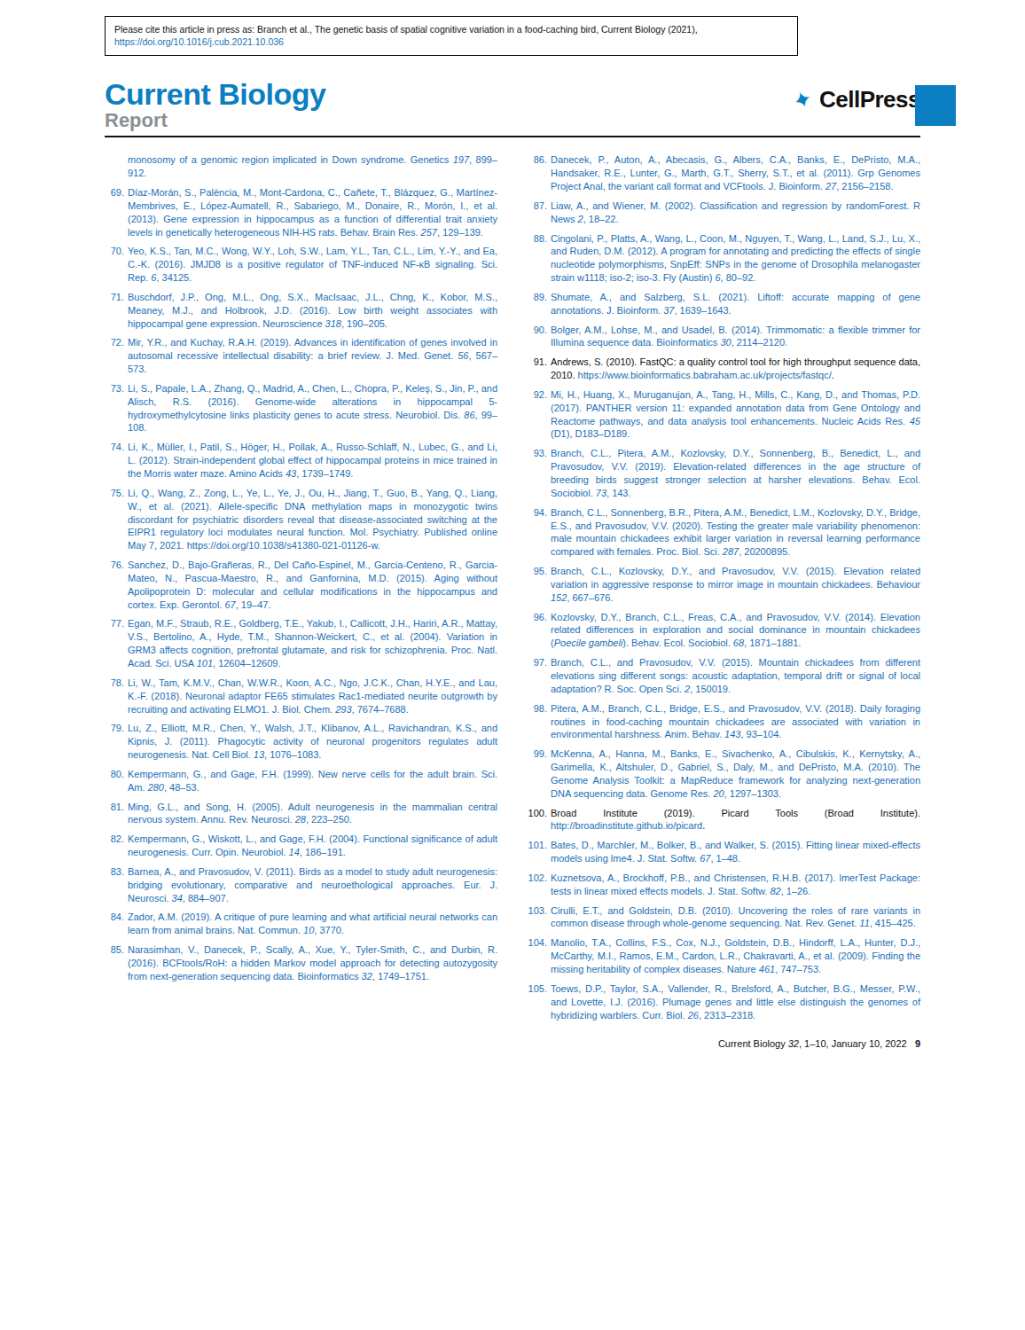Please cite this article in press as: Branch et al., The genetic basis of spatial cognitive variation in a food-caching bird, Current Biology (2021), https://doi.org/10.1016/j.cub.2021.10.036
Current Biology
Report
✦ CellPress
monosomy of a genomic region implicated in Down syndrome. Genetics 197, 899–912.
69. Díaz-Morán, S., Palència, M., Mont-Cardona, C., Cañete, T., Blázquez, G., Martínez-Membrives, E., López-Aumatell, R., Sabariego, M., Donaire, R., Morón, I., et al. (2013). Gene expression in hippocampus as a function of differential trait anxiety levels in genetically heterogeneous NIH-HS rats. Behav. Brain Res. 257, 129–139.
70. Yeo, K.S., Tan, M.C., Wong, W.Y., Loh, S.W., Lam, Y.L., Tan, C.L., Lim, Y.-Y., and Ea, C.-K. (2016). JMJD8 is a positive regulator of TNF-induced NF-κB signaling. Sci. Rep. 6, 34125.
71. Buschdorf, J.P., Ong, M.L., Ong, S.X., MacIsaac, J.L., Chng, K., Kobor, M.S., Meaney, M.J., and Holbrook, J.D. (2016). Low birth weight associates with hippocampal gene expression. Neuroscience 318, 190–205.
72. Mir, Y.R., and Kuchay, R.A.H. (2019). Advances in identification of genes involved in autosomal recessive intellectual disability: a brief review. J. Med. Genet. 56, 567–573.
73. Li, S., Papale, L.A., Zhang, Q., Madrid, A., Chen, L., Chopra, P., Keleş, S., Jin, P., and Alisch, R.S. (2016). Genome-wide alterations in hippocampal 5-hydroxymethylcytosine links plasticity genes to acute stress. Neurobiol. Dis. 86, 99–108.
74. Li, K., Müller, I., Patil, S., Höger, H., Pollak, A., Russo-Schlaff, N., Lubec, G., and Li, L. (2012). Strain-independent global effect of hippocampal proteins in mice trained in the Morris water maze. Amino Acids 43, 1739–1749.
75. Li, Q., Wang, Z., Zong, L., Ye, L., Ye, J., Ou, H., Jiang, T., Guo, B., Yang, Q., Liang, W., et al. (2021). Allele-specific DNA methylation maps in monozygotic twins discordant for psychiatric disorders reveal that disease-associated switching at the EIPR1 regulatory loci modulates neural function. Mol. Psychiatry. Published online May 7, 2021. https://doi.org/10.1038/s41380-021-01126-w.
76. Sanchez, D., Bajo-Grañeras, R., Del Caño-Espinel, M., Garcia-Centeno, R., Garcia-Mateo, N., Pascua-Maestro, R., and Ganfornina, M.D. (2015). Aging without Apolipoprotein D: molecular and cellular modifications in the hippocampus and cortex. Exp. Gerontol. 67, 19–47.
77. Egan, M.F., Straub, R.E., Goldberg, T.E., Yakub, I., Callicott, J.H., Hariri, A.R., Mattay, V.S., Bertolino, A., Hyde, T.M., Shannon-Weickert, C., et al. (2004). Variation in GRM3 affects cognition, prefrontal glutamate, and risk for schizophrenia. Proc. Natl. Acad. Sci. USA 101, 12604–12609.
78. Li, W., Tam, K.M.V., Chan, W.W.R., Koon, A.C., Ngo, J.C.K., Chan, H.Y.E., and Lau, K.-F. (2018). Neuronal adaptor FE65 stimulates Rac1-mediated neurite outgrowth by recruiting and activating ELMO1. J. Biol. Chem. 293, 7674–7688.
79. Lu, Z., Elliott, M.R., Chen, Y., Walsh, J.T., Klibanov, A.L., Ravichandran, K.S., and Kipnis, J. (2011). Phagocytic activity of neuronal progenitors regulates adult neurogenesis. Nat. Cell Biol. 13, 1076–1083.
80. Kempermann, G., and Gage, F.H. (1999). New nerve cells for the adult brain. Sci. Am. 280, 48–53.
81. Ming, G.L., and Song, H. (2005). Adult neurogenesis in the mammalian central nervous system. Annu. Rev. Neurosci. 28, 223–250.
82. Kempermann, G., Wiskott, L., and Gage, F.H. (2004). Functional significance of adult neurogenesis. Curr. Opin. Neurobiol. 14, 186–191.
83. Barnea, A., and Pravosudov, V. (2011). Birds as a model to study adult neurogenesis: bridging evolutionary, comparative and neuroethological approaches. Eur. J. Neurosci. 34, 884–907.
84. Zador, A.M. (2019). A critique of pure learning and what artificial neural networks can learn from animal brains. Nat. Commun. 10, 3770.
85. Narasimhan, V., Danecek, P., Scally, A., Xue, Y., Tyler-Smith, C., and Durbin, R. (2016). BCFtools/RoH: a hidden Markov model approach for detecting autozygosity from next-generation sequencing data. Bioinformatics 32, 1749–1751.
86. Danecek, P., Auton, A., Abecasis, G., Albers, C.A., Banks, E., DePristo, M.A., Handsaker, R.E., Lunter, G., Marth, G.T., Sherry, S.T., et al. (2011). Grp Genomes Project Anal, the variant call format and VCFtools. J. Bioinform. 27, 2156–2158.
87. Liaw, A., and Wiener, M. (2002). Classification and regression by randomForest. R News 2, 18–22.
88. Cingolani, P., Platts, A., Wang, L., Coon, M., Nguyen, T., Wang, L., Land, S.J., Lu, X., and Ruden, D.M. (2012). A program for annotating and predicting the effects of single nucleotide polymorphisms, SnpEff: SNPs in the genome of Drosophila melanogaster strain w1118; iso-2; iso-3. Fly (Austin) 6, 80–92.
89. Shumate, A., and Salzberg, S.L. (2021). Liftoff: accurate mapping of gene annotations. J. Bioinform. 37, 1639–1643.
90. Bolger, A.M., Lohse, M., and Usadel, B. (2014). Trimmomatic: a flexible trimmer for Illumina sequence data. Bioinformatics 30, 2114–2120.
91. Andrews, S. (2010). FastQC: a quality control tool for high throughput sequence data, 2010. https://www.bioinformatics.babraham.ac.uk/projects/fastqc/.
92. Mi, H., Huang, X., Muruganujan, A., Tang, H., Mills, C., Kang, D., and Thomas, P.D. (2017). PANTHER version 11: expanded annotation data from Gene Ontology and Reactome pathways, and data analysis tool enhancements. Nucleic Acids Res. 45 (D1), D183–D189.
93. Branch, C.L., Pitera, A.M., Kozlovsky, D.Y., Sonnenberg, B., Benedict, L., and Pravosudov, V.V. (2019). Elevation-related differences in the age structure of breeding birds suggest stronger selection at harsher elevations. Behav. Ecol. Sociobiol. 73, 143.
94. Branch, C.L., Sonnenberg, B.R., Pitera, A.M., Benedict, L.M., Kozlovsky, D.Y., Bridge, E.S., and Pravosudov, V.V. (2020). Testing the greater male variability phenomenon: male mountain chickadees exhibit larger variation in reversal learning performance compared with females. Proc. Biol. Sci. 287, 20200895.
95. Branch, C.L., Kozlovsky, D.Y., and Pravosudov, V.V. (2015). Elevation related variation in aggressive response to mirror image in mountain chickadees. Behaviour 152, 667–676.
96. Kozlovsky, D.Y., Branch, C.L., Freas, C.A., and Pravosudov, V.V. (2014). Elevation related differences in exploration and social dominance in mountain chickadees (Poecile gambeli). Behav. Ecol. Sociobiol. 68, 1871–1881.
97. Branch, C.L., and Pravosudov, V.V. (2015). Mountain chickadees from different elevations sing different songs: acoustic adaptation, temporal drift or signal of local adaptation? R. Soc. Open Sci. 2, 150019.
98. Pitera, A.M., Branch, C.L., Bridge, E.S., and Pravosudov, V.V. (2018). Daily foraging routines in food-caching mountain chickadees are associated with variation in environmental harshness. Anim. Behav. 143, 93–104.
99. McKenna, A., Hanna, M., Banks, E., Sivachenko, A., Cibulskis, K., Kernytsky, A., Garimella, K., Altshuler, D., Gabriel, S., Daly, M., and DePristo, M.A. (2010). The Genome Analysis Toolkit: a MapReduce framework for analyzing next-generation DNA sequencing data. Genome Res. 20, 1297–1303.
100. Broad Institute (2019). Picard Tools (Broad Institute). http://broadinstitute.github.io/picard.
101. Bates, D., Marchler, M., Bolker, B., and Walker, S. (2015). Fitting linear mixed-effects models using lme4. J. Stat. Softw. 67, 1–48.
102. Kuznetsova, A., Brockhoff, P.B., and Christensen, R.H.B. (2017). lmerTest Package: tests in linear mixed effects models. J. Stat. Softw. 82, 1–26.
103. Cirulli, E.T., and Goldstein, D.B. (2010). Uncovering the roles of rare variants in common disease through whole-genome sequencing. Nat. Rev. Genet. 11, 415–425.
104. Manolio, T.A., Collins, F.S., Cox, N.J., Goldstein, D.B., Hindorff, L.A., Hunter, D.J., McCarthy, M.I., Ramos, E.M., Cardon, L.R., Chakravarti, A., et al. (2009). Finding the missing heritability of complex diseases. Nature 461, 747–753.
105. Toews, D.P., Taylor, S.A., Vallender, R., Brelsford, A., Butcher, B.G., Messer, P.W., and Lovette, I.J. (2016). Plumage genes and little else distinguish the genomes of hybridizing warblers. Curr. Biol. 26, 2313–2318.
Current Biology 32, 1–10, January 10, 2022 9